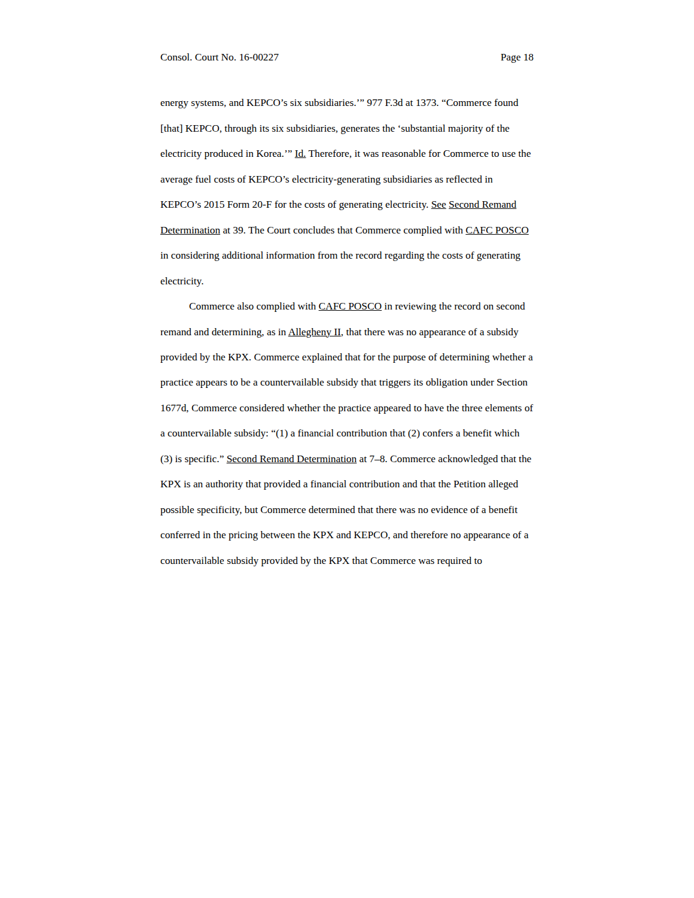Consol. Court No. 16-00227 Page 18
energy systems, and KEPCO’s six subsidiaries.’” 977 F.3d at 1373. “Commerce found [that] KEPCO, through its six subsidiaries, generates the ‘substantial majority of the electricity produced in Korea.’” Id. Therefore, it was reasonable for Commerce to use the average fuel costs of KEPCO’s electricity-generating subsidiaries as reflected in KEPCO’s 2015 Form 20-F for the costs of generating electricity. See Second Remand Determination at 39. The Court concludes that Commerce complied with CAFC POSCO in considering additional information from the record regarding the costs of generating electricity.
Commerce also complied with CAFC POSCO in reviewing the record on second remand and determining, as in Allegheny II, that there was no appearance of a subsidy provided by the KPX. Commerce explained that for the purpose of determining whether a practice appears to be a countervailable subsidy that triggers its obligation under Section 1677d, Commerce considered whether the practice appeared to have the three elements of a countervailable subsidy: “(1) a financial contribution that (2) confers a benefit which (3) is specific.” Second Remand Determination at 7–8. Commerce acknowledged that the KPX is an authority that provided a financial contribution and that the Petition alleged possible specificity, but Commerce determined that there was no evidence of a benefit conferred in the pricing between the KPX and KEPCO, and therefore no appearance of a countervailable subsidy provided by the KPX that Commerce was required to